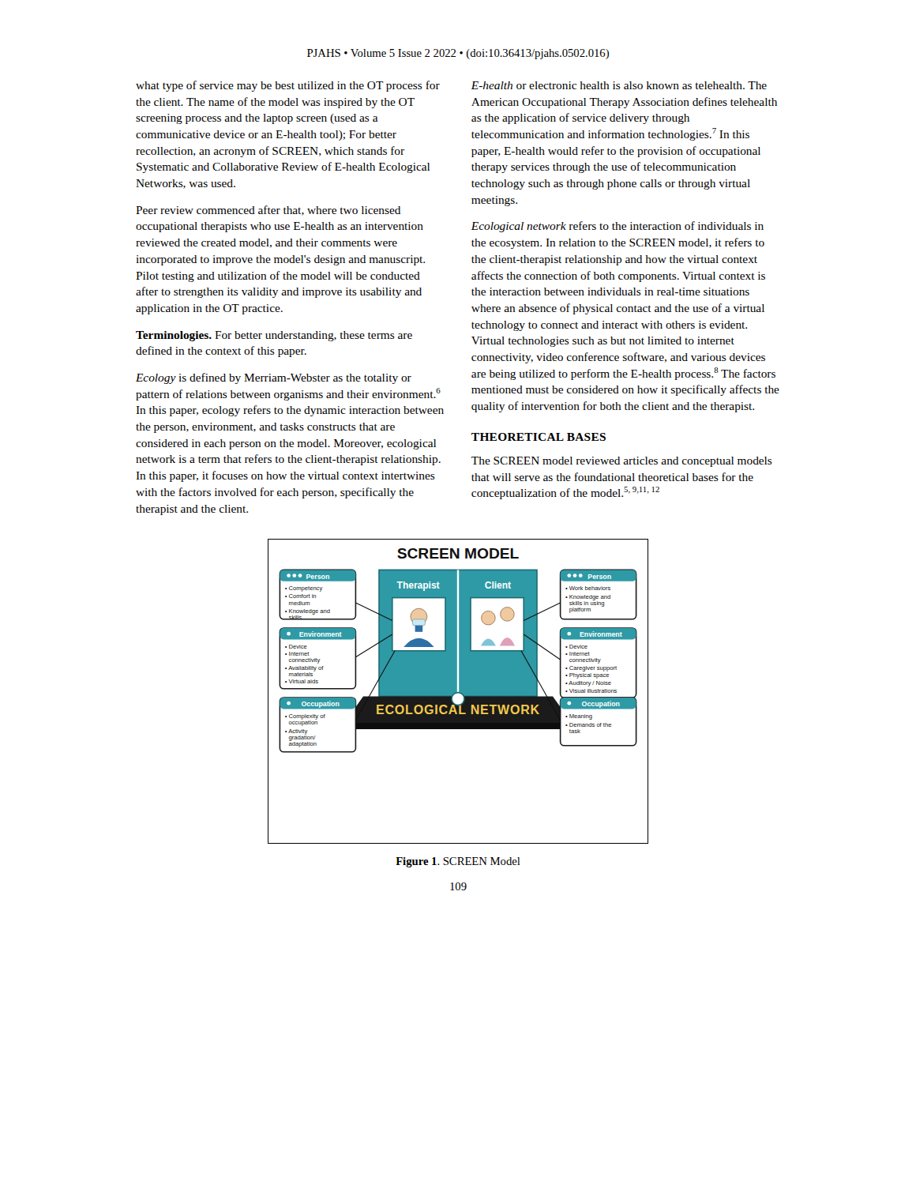PJAHS • Volume 5 Issue 2 2022 • (doi:10.36413/pjahs.0502.016)
what type of service may be best utilized in the OT process for the client. The name of the model was inspired by the OT screening process and the laptop screen (used as a communicative device or an E-health tool); For better recollection, an acronym of SCREEN, which stands for Systematic and Collaborative Review of E-health Ecological Networks, was used.
Peer review commenced after that, where two licensed occupational therapists who use E-health as an intervention reviewed the created model, and their comments were incorporated to improve the model's design and manuscript. Pilot testing and utilization of the model will be conducted after to strengthen its validity and improve its usability and application in the OT practice.
Terminologies. For better understanding, these terms are defined in the context of this paper.
Ecology is defined by Merriam-Webster as the totality or pattern of relations between organisms and their environment.6 In this paper, ecology refers to the dynamic interaction between the person, environment, and tasks constructs that are considered in each person on the model. Moreover, ecological network is a term that refers to the client-therapist relationship. In this paper, it focuses on how the virtual context intertwines with the factors involved for each person, specifically the therapist and the client.
E-health or electronic health is also known as telehealth. The American Occupational Therapy Association defines telehealth as the application of service delivery through telecommunication and information technologies.7 In this paper, E-health would refer to the provision of occupational therapy services through the use of telecommunication technology such as through phone calls or through virtual meetings.
Ecological network refers to the interaction of individuals in the ecosystem. In relation to the SCREEN model, it refers to the client-therapist relationship and how the virtual context affects the connection of both components. Virtual context is the interaction between individuals in real-time situations where an absence of physical contact and the use of a virtual technology to connect and interact with others is evident. Virtual technologies such as but not limited to internet connectivity, video conference software, and various devices are being utilized to perform the E-health process.8 The factors mentioned must be considered on how it specifically affects the quality of intervention for both the client and the therapist.
Theoretical Bases
The SCREEN model reviewed articles and conceptual models that will serve as the foundational theoretical bases for the conceptualization of the model.5, 9,11, 12
SCREEN MODEL Therapist Client ECOLOGICAL NETWORK Person • Competency • Comfort in medium • Knowledge and skills Environment • Device • Internet connectivity • Availability of materials • Virtual aids Occupation • Complexity of occupation • Activity gradation/ adaptation Person • Work behaviors • Knowledge and skills in using platform Environment • Device • Internet connectivity • Caregiver support • Physical space • Auditory / Noise • Visual illustrations Occupation • Meaning • Demands of the task
Figure 1. SCREEN Model
109